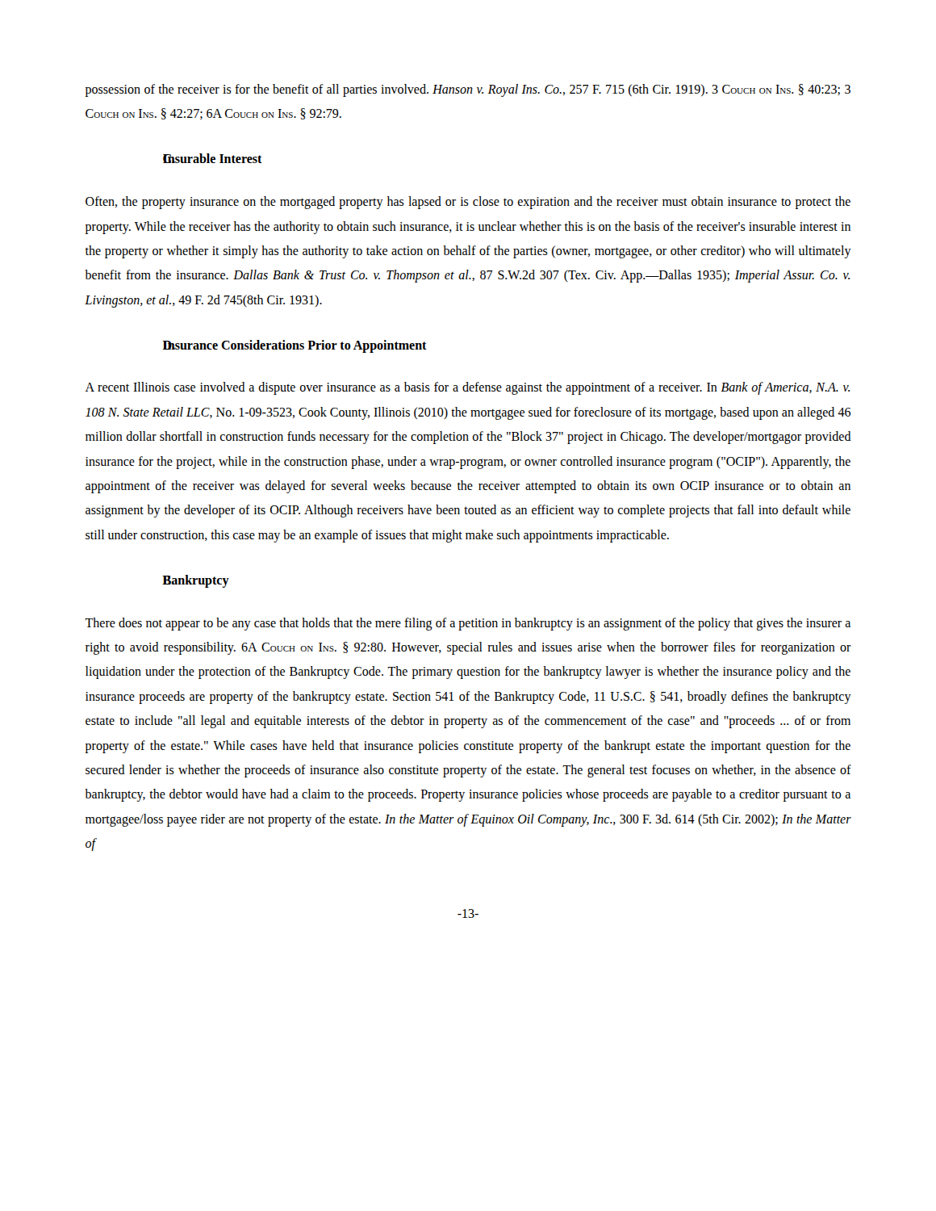possession of the receiver is for the benefit of all parties involved. Hanson v. Royal Ins. Co., 257 F. 715 (6th Cir. 1919). 3 Couch on Ins. § 40:23; 3 Couch on Ins. § 42:27; 6A Couch on Ins. § 92:79.
C. Insurable Interest
Often, the property insurance on the mortgaged property has lapsed or is close to expiration and the receiver must obtain insurance to protect the property. While the receiver has the authority to obtain such insurance, it is unclear whether this is on the basis of the receiver's insurable interest in the property or whether it simply has the authority to take action on behalf of the parties (owner, mortgagee, or other creditor) who will ultimately benefit from the insurance. Dallas Bank & Trust Co. v. Thompson et al., 87 S.W.2d 307 (Tex. Civ. App.—Dallas 1935); Imperial Assur. Co. v. Livingston, et al., 49 F. 2d 745(8th Cir. 1931).
D. Insurance Considerations Prior to Appointment
A recent Illinois case involved a dispute over insurance as a basis for a defense against the appointment of a receiver. In Bank of America, N.A. v. 108 N. State Retail LLC, No. 1-09-3523, Cook County, Illinois (2010) the mortgagee sued for foreclosure of its mortgage, based upon an alleged 46 million dollar shortfall in construction funds necessary for the completion of the "Block 37" project in Chicago. The developer/mortgagor provided insurance for the project, while in the construction phase, under a wrap-program, or owner controlled insurance program ("OCIP"). Apparently, the appointment of the receiver was delayed for several weeks because the receiver attempted to obtain its own OCIP insurance or to obtain an assignment by the developer of its OCIP. Although receivers have been touted as an efficient way to complete projects that fall into default while still under construction, this case may be an example of issues that might make such appointments impracticable.
E. Bankruptcy
There does not appear to be any case that holds that the mere filing of a petition in bankruptcy is an assignment of the policy that gives the insurer a right to avoid responsibility. 6A Couch on Ins. § 92:80. However, special rules and issues arise when the borrower files for reorganization or liquidation under the protection of the Bankruptcy Code. The primary question for the bankruptcy lawyer is whether the insurance policy and the insurance proceeds are property of the bankruptcy estate. Section 541 of the Bankruptcy Code, 11 U.S.C. § 541, broadly defines the bankruptcy estate to include "all legal and equitable interests of the debtor in property as of the commencement of the case" and "proceeds ... of or from property of the estate." While cases have held that insurance policies constitute property of the bankrupt estate the important question for the secured lender is whether the proceeds of insurance also constitute property of the estate. The general test focuses on whether, in the absence of bankruptcy, the debtor would have had a claim to the proceeds. Property insurance policies whose proceeds are payable to a creditor pursuant to a mortgagee/loss payee rider are not property of the estate. In the Matter of Equinox Oil Company, Inc., 300 F. 3d. 614 (5th Cir. 2002); In the Matter of
-13-